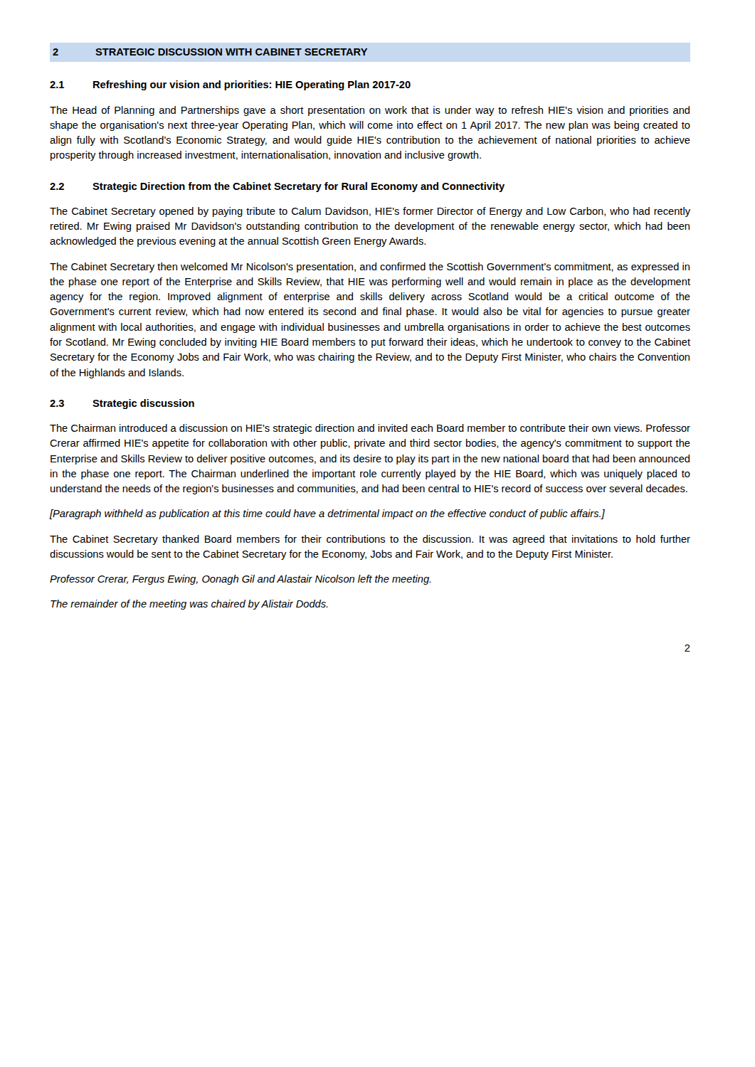2 STRATEGIC DISCUSSION WITH CABINET SECRETARY
2.1 Refreshing our vision and priorities: HIE Operating Plan 2017-20
The Head of Planning and Partnerships gave a short presentation on work that is under way to refresh HIE's vision and priorities and shape the organisation's next three-year Operating Plan, which will come into effect on 1 April 2017. The new plan was being created to align fully with Scotland's Economic Strategy, and would guide HIE's contribution to the achievement of national priorities to achieve prosperity through increased investment, internationalisation, innovation and inclusive growth.
2.2 Strategic Direction from the Cabinet Secretary for Rural Economy and Connectivity
The Cabinet Secretary opened by paying tribute to Calum Davidson, HIE's former Director of Energy and Low Carbon, who had recently retired. Mr Ewing praised Mr Davidson's outstanding contribution to the development of the renewable energy sector, which had been acknowledged the previous evening at the annual Scottish Green Energy Awards.
The Cabinet Secretary then welcomed Mr Nicolson's presentation, and confirmed the Scottish Government's commitment, as expressed in the phase one report of the Enterprise and Skills Review, that HIE was performing well and would remain in place as the development agency for the region. Improved alignment of enterprise and skills delivery across Scotland would be a critical outcome of the Government's current review, which had now entered its second and final phase. It would also be vital for agencies to pursue greater alignment with local authorities, and engage with individual businesses and umbrella organisations in order to achieve the best outcomes for Scotland. Mr Ewing concluded by inviting HIE Board members to put forward their ideas, which he undertook to convey to the Cabinet Secretary for the Economy Jobs and Fair Work, who was chairing the Review, and to the Deputy First Minister, who chairs the Convention of the Highlands and Islands.
2.3 Strategic discussion
The Chairman introduced a discussion on HIE's strategic direction and invited each Board member to contribute their own views. Professor Crerar affirmed HIE's appetite for collaboration with other public, private and third sector bodies, the agency's commitment to support the Enterprise and Skills Review to deliver positive outcomes, and its desire to play its part in the new national board that had been announced in the phase one report. The Chairman underlined the important role currently played by the HIE Board, which was uniquely placed to understand the needs of the region's businesses and communities, and had been central to HIE's record of success over several decades.
[Paragraph withheld as publication at this time could have a detrimental impact on the effective conduct of public affairs.]
The Cabinet Secretary thanked Board members for their contributions to the discussion. It was agreed that invitations to hold further discussions would be sent to the Cabinet Secretary for the Economy, Jobs and Fair Work, and to the Deputy First Minister.
Professor Crerar, Fergus Ewing, Oonagh Gil and Alastair Nicolson left the meeting.
The remainder of the meeting was chaired by Alistair Dodds.
2